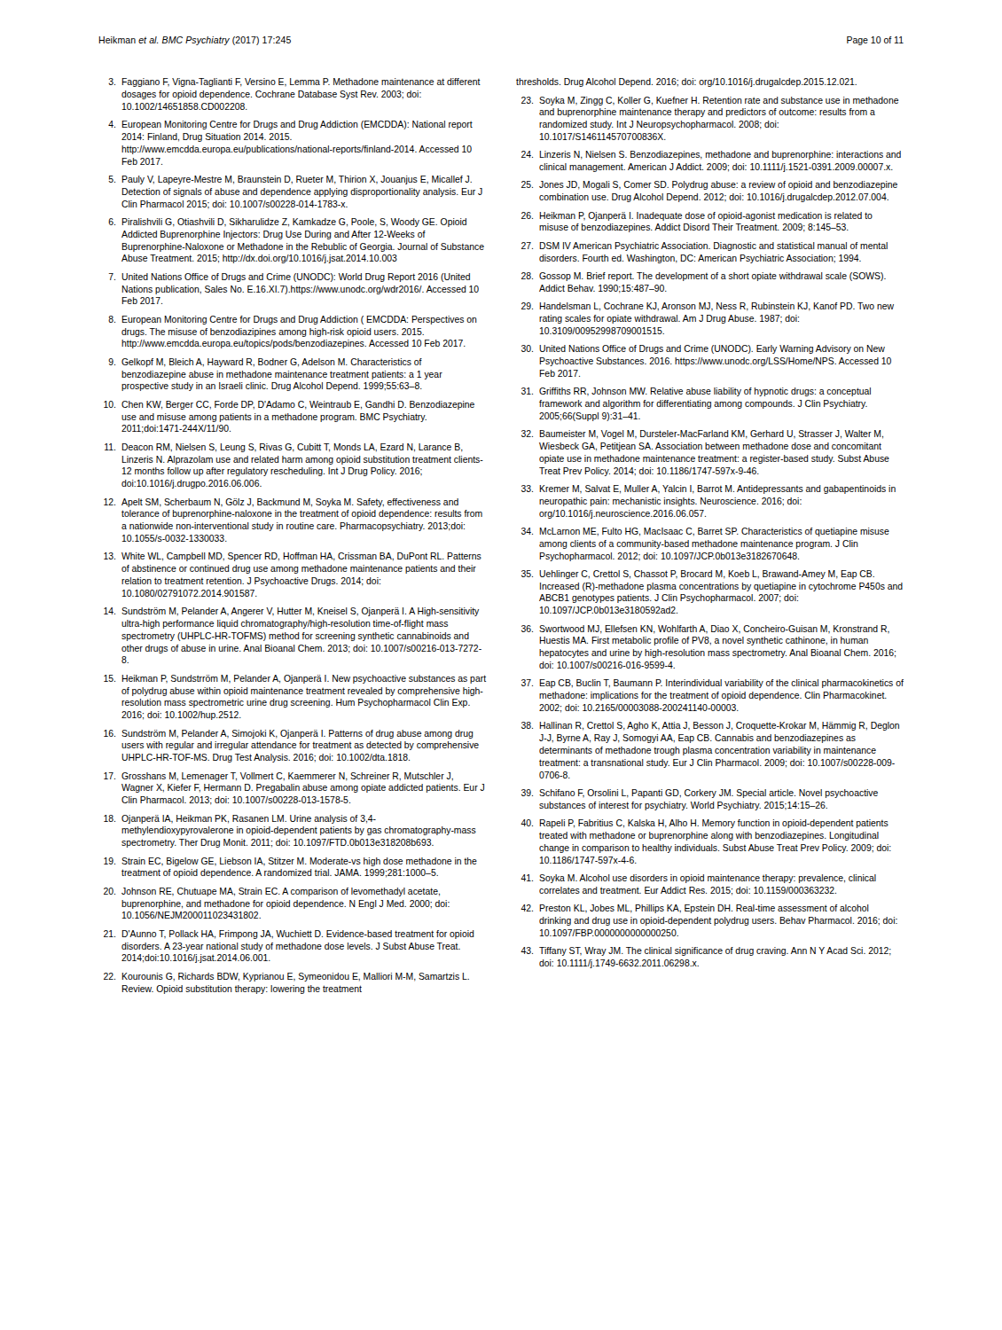Heikman et al. BMC Psychiatry (2017) 17:245
Page 10 of 11
3. Faggiano F, Vigna-Taglianti F, Versino E, Lemma P. Methadone maintenance at different dosages for opioid dependence. Cochrane Database Syst Rev. 2003; doi: 10.1002/14651858.CD002208.
4. European Monitoring Centre for Drugs and Drug Addiction (EMCDDA): National report 2014: Finland, Drug Situation 2014. 2015. http://www.emcdda.europa.eu/publications/national-reports/finland-2014. Accessed 10 Feb 2017.
5. Pauly V, Lapeyre-Mestre M, Braunstein D, Rueter M, Thirion X, Jouanjus E, Micallef J. Detection of signals of abuse and dependence applying disproportionality analysis. Eur J Clin Pharmacol 2015; doi: 10.1007/s00228-014-1783-x.
6. Piralishvili G, Otiashvili D, Sikharulidze Z, Kamkadze G, Poole, S, Woody GE. Opioid Addicted Buprenorphine Injectors: Drug Use During and After 12-Weeks of Buprenorphine-Naloxone or Methadone in the Rebublic of Georgia. Journal of Substance Abuse Treatment. 2015; http://dx.doi.org/10.1016/j.jsat.2014.10.003
7. United Nations Office of Drugs and Crime (UNODC): World Drug Report 2016 (United Nations publication, Sales No. E.16.XI.7).https://www.unodc.org/wdr2016/. Accessed 10 Feb 2017.
8. European Monitoring Centre for Drugs and Drug Addiction ( EMCDDA: Perspectives on drugs. The misuse of benzodiazipines among high-risk opioid users. 2015. http://www.emcdda.europa.eu/topics/pods/benzodiazepines. Accessed 10 Feb 2017.
9. Gelkopf M, Bleich A, Hayward R, Bodner G, Adelson M. Characteristics of benzodiazepine abuse in methadone maintenance treatment patients: a 1 year prospective study in an Israeli clinic. Drug Alcohol Depend. 1999;55:63–8.
10. Chen KW, Berger CC, Forde DP, D'Adamo C, Weintraub E, Gandhi D. Benzodiazepine use and misuse among patients in a methadone program. BMC Psychiatry. 2011;doi:1471-244X/11/90.
11. Deacon RM, Nielsen S, Leung S, Rivas G, Cubitt T, Monds LA, Ezard N, Larance B, Linzeris N. Alprazolam use and related harm among opioid substitution treatment clients-12 months follow up after regulatory rescheduling. Int J Drug Policy. 2016; doi:10.1016/j.drugpo.2016.06.006.
12. Apelt SM, Scherbaum N, Gölz J, Backmund M, Soyka M. Safety, effectiveness and tolerance of buprenorphine-naloxone in the treatment of opioid dependence: results from a nationwide non-interventional study in routine care. Pharmacopsychiatry. 2013;doi: 10.1055/s-0032-1330033.
13. White WL, Campbell MD, Spencer RD, Hoffman HA, Crissman BA, DuPont RL. Patterns of abstinence or continued drug use among methadone maintenance patients and their relation to treatment retention. J Psychoactive Drugs. 2014; doi: 10.1080/02791072.2014.901587.
14. Sundström M, Pelander A, Angerer V, Hutter M, Kneisel S, Ojanperä I. A High-sensitivity ultra-high performance liquid chromatography/high-resolution time-of-flight mass spectrometry (UHPLC-HR-TOFMS) method for screening synthetic cannabinoids and other drugs of abuse in urine. Anal Bioanal Chem. 2013; doi: 10.1007/s00216-013-7272-8.
15. Heikman P, Sundstrröm M, Pelander A, Ojanperä I. New psychoactive substances as part of polydrug abuse within opioid maintenance treatment revealed by comprehensive high-resolution mass spectrometric urine drug screening. Hum Psychopharmacol Clin Exp. 2016; doi: 10.1002/hup.2512.
16. Sundström M, Pelander A, Simojoki K, Ojanperä I. Patterns of drug abuse among drug users with regular and irregular attendance for treatment as detected by comprehensive UHPLC-HR-TOF-MS. Drug Test Analysis. 2016; doi: 10.1002/dta.1818.
17. Grosshans M, Lemenager T, Vollmert C, Kaemmerer N, Schreiner R, Mutschler J, Wagner X, Kiefer F, Hermann D. Pregabalin abuse among opiate addicted patients. Eur J Clin Pharmacol. 2013; doi: 10.1007/s00228-013-1578-5.
18. Ojanperä IA, Heikman PK, Rasanen LM. Urine analysis of 3,4-methylendioxypyrovalerone in opioid-dependent patients by gas chromatography-mass spectrometry. Ther Drug Monit. 2011; doi: 10.1097/FTD.0b013e318208b693.
19. Strain EC, Bigelow GE, Liebson IA, Stitzer M. Moderate-vs high dose methadone in the treatment of opioid dependence. A randomized trial. JAMA. 1999;281:1000–5.
20. Johnson RE, Chutuape MA, Strain EC. A comparison of levomethadyl acetate, buprenorphine, and methadone for opioid dependence. N Engl J Med. 2000; doi: 10.1056/NEJM200011023431802.
21. D'Aunno T, Pollack HA, Frimpong JA, Wuchiett D. Evidence-based treatment for opioid disorders. A 23-year national study of methadone dose levels. J Subst Abuse Treat. 2014;doi:10.1016/j.jsat.2014.06.001.
22. Kourounis G, Richards BDW, Kyprianou E, Symeonidou E, Malliori M-M, Samartzis L. Review. Opioid substitution therapy: lowering the treatment
thresholds. Drug Alcohol Depend. 2016; doi: org/10.1016/j.drugalcdep.2015.12.021.
23. Soyka M, Zingg C, Koller G, Kuefner H. Retention rate and substance use in methadone and buprenorphine maintenance therapy and predictors of outcome: results from a randomized study. Int J Neuropsychopharmacol. 2008; doi: 10.1017/S146114570700836X.
24. Linzeris N, Nielsen S. Benzodiazepines, methadone and buprenorphine: interactions and clinical management. American J Addict. 2009; doi: 10.1111/j.1521-0391.2009.00007.x.
25. Jones JD, Mogali S, Comer SD. Polydrug abuse: a review of opioid and benzodiazepine combination use. Drug Alcohol Depend. 2012; doi: 10.1016/j.drugalcdep.2012.07.004.
26. Heikman P, Ojanperä I. Inadequate dose of opioid-agonist medication is related to misuse of benzodiazepines. Addict Disord Their Treatment. 2009; 8:145–53.
27. DSM IV American Psychiatric Association. Diagnostic and statistical manual of mental disorders. Fourth ed. Washington, DC: American Psychiatric Association; 1994.
28. Gossop M. Brief report. The development of a short opiate withdrawal scale (SOWS). Addict Behav. 1990;15:487–90.
29. Handelsman L, Cochrane KJ, Aronson MJ, Ness R, Rubinstein KJ, Kanof PD. Two new rating scales for opiate withdrawal. Am J Drug Abuse. 1987; doi: 10.3109/00952998709001515.
30. United Nations Office of Drugs and Crime (UNODC). Early Warning Advisory on New Psychoactive Substances. 2016. https://www.unodc.org/LSS/Home/NPS. Accessed 10 Feb 2017.
31. Griffiths RR, Johnson MW. Relative abuse liability of hypnotic drugs: a conceptual framework and algorithm for differentiating among compounds. J Clin Psychiatry. 2005;66(Suppl 9):31–41.
32. Baumeister M, Vogel M, Dursteler-MacFarland KM, Gerhard U, Strasser J, Walter M, Wiesbeck GA, Petitjean SA. Association between methadone dose and concomitant opiate use in methadone maintenance treatment: a register-based study. Subst Abuse Treat Prev Policy. 2014; doi: 10.1186/1747-597x-9-46.
33. Kremer M, Salvat E, Muller A, Yalcin I, Barrot M. Antidepressants and gabapentinoids in neuropathic pain: mechanistic insights. Neuroscience. 2016; doi: org/10.1016/j.neuroscience.2016.06.057.
34. McLarnon ME, Fulto HG, MacIsaac C, Barret SP. Characteristics of quetiapine misuse among clients of a community-based methadone maintenance program. J Clin Psychopharmacol. 2012; doi: 10.1097/JCP.0b013e3182670648.
35. Uehlinger C, Crettol S, Chassot P, Brocard M, Koeb L, Brawand-Amey M, Eap CB. Increased (R)-methadone plasma concentrations by quetiapine in cytochrome P450s and ABCB1 genotypes patients. J Clin Psychopharmacol. 2007; doi: 10.1097/JCP.0b013e3180592ad2.
36. Swortwood MJ, Ellefsen KN, Wohlfarth A, Diao X, Concheiro-Guisan M, Kronstrand R, Huestis MA. First metabolic profile of PV8, a novel synthetic cathinone, in human hepatocytes and urine by high-resolution mass spectrometry. Anal Bioanal Chem. 2016; doi: 10.1007/s00216-016-9599-4.
37. Eap CB, Buclin T, Baumann P. Interindividual variability of the clinical pharmacokinetics of methadone: implications for the treatment of opioid dependence. Clin Pharmacokinet. 2002; doi: 10.2165/00003088-200241140-00003.
38. Hallinan R, Crettol S, Agho K, Attia J, Besson J, Croquette-Krokar M, Hämmig R, Deglon J-J, Byrne A, Ray J, Somogyi AA, Eap CB. Cannabis and benzodiazepines as determinants of methadone trough plasma concentration variability in maintenance treatment: a transnational study. Eur J Clin Pharmacol. 2009; doi: 10.1007/s00228-009-0706-8.
39. Schifano F, Orsolini L, Papanti GD, Corkery JM. Special article. Novel psychoactive substances of interest for psychiatry. World Psychiatry. 2015;14:15–26.
40. Rapeli P, Fabritius C, Kalska H, Alho H. Memory function in opioid-dependent patients treated with methadone or buprenorphine along with benzodiazepines. Longitudinal change in comparison to healthy individuals. Subst Abuse Treat Prev Policy. 2009; doi: 10.1186/1747-597x-4-6.
41. Soyka M. Alcohol use disorders in opioid maintenance therapy: prevalence, clinical correlates and treatment. Eur Addict Res. 2015; doi: 10.1159/000363232.
42. Preston KL, Jobes ML, Phillips KA, Epstein DH. Real-time assessment of alcohol drinking and drug use in opioid-dependent polydrug users. Behav Pharmacol. 2016; doi: 10.1097/FBP.0000000000000250.
43. Tiffany ST, Wray JM. The clinical significance of drug craving. Ann N Y Acad Sci. 2012; doi: 10.1111/j.1749-6632.2011.06298.x.